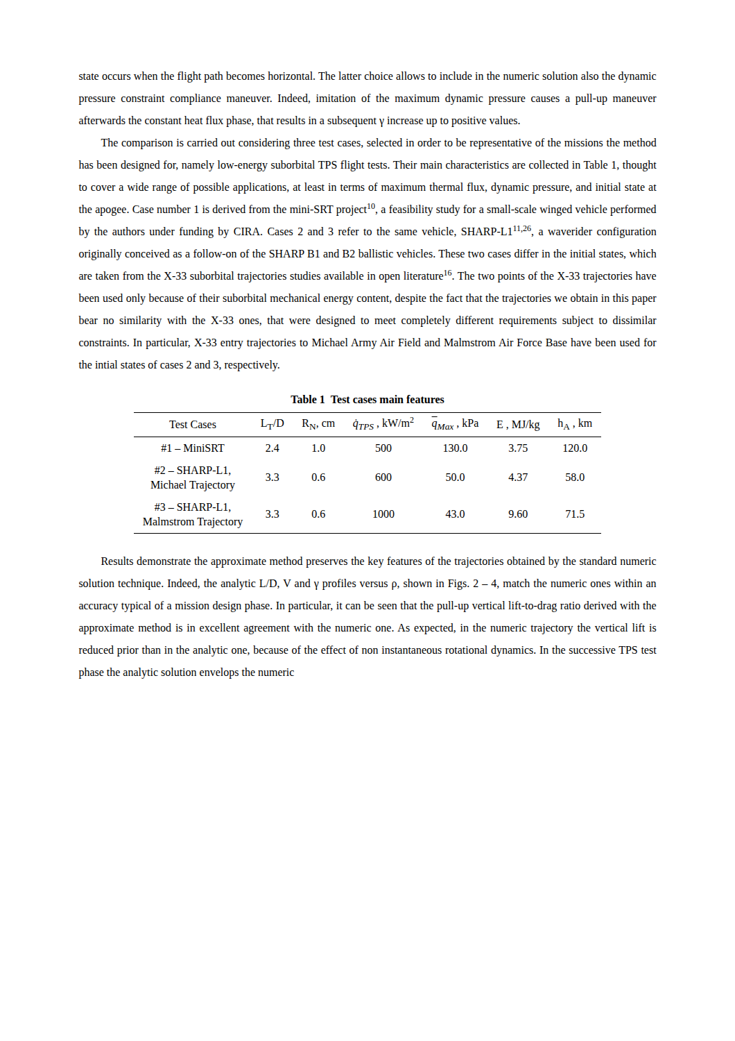state occurs when the flight path becomes horizontal. The latter choice allows to include in the numeric solution also the dynamic pressure constraint compliance maneuver. Indeed, imitation of the maximum dynamic pressure causes a pull-up maneuver afterwards the constant heat flux phase, that results in a subsequent γ increase up to positive values.
The comparison is carried out considering three test cases, selected in order to be representative of the missions the method has been designed for, namely low-energy suborbital TPS flight tests. Their main characteristics are collected in Table 1, thought to cover a wide range of possible applications, at least in terms of maximum thermal flux, dynamic pressure, and initial state at the apogee. Case number 1 is derived from the mini-SRT project10, a feasibility study for a small-scale winged vehicle performed by the authors under funding by CIRA. Cases 2 and 3 refer to the same vehicle, SHARP-L111,26, a waverider configuration originally conceived as a follow-on of the SHARP B1 and B2 ballistic vehicles. These two cases differ in the initial states, which are taken from the X-33 suborbital trajectories studies available in open literature16. The two points of the X-33 trajectories have been used only because of their suborbital mechanical energy content, despite the fact that the trajectories we obtain in this paper bear no similarity with the X-33 ones, that were designed to meet completely different requirements subject to dissimilar constraints. In particular, X-33 entry trajectories to Michael Army Air Field and Malmstrom Air Force Base have been used for the intial states of cases 2 and 3, respectively.
Table 1 Test cases main features
| Test Cases | L T /D | R N , cm | q̇ TPS , kW/m 2 | q Max , kPa | E , MJ/kg | h A , km |
| --- | --- | --- | --- | --- | --- | --- |
| #1 – MiniSRT | 2.4 | 1.0 | 500 | 130.0 | 3.75 | 120.0 |
| #2 – SHARP-L1, Michael Trajectory | 3.3 | 0.6 | 600 | 50.0 | 4.37 | 58.0 |
| #3 – SHARP-L1, Malmstrom Trajectory | 3.3 | 0.6 | 1000 | 43.0 | 9.60 | 71.5 |
Results demonstrate the approximate method preserves the key features of the trajectories obtained by the standard numeric solution technique. Indeed, the analytic L/D, V and γ profiles versus ρ, shown in Figs. 2 – 4, match the numeric ones within an accuracy typical of a mission design phase. In particular, it can be seen that the pull-up vertical lift-to-drag ratio derived with the approximate method is in excellent agreement with the numeric one. As expected, in the numeric trajectory the vertical lift is reduced prior than in the analytic one, because of the effect of non instantaneous rotational dynamics. In the successive TPS test phase the analytic solution envelops the numeric